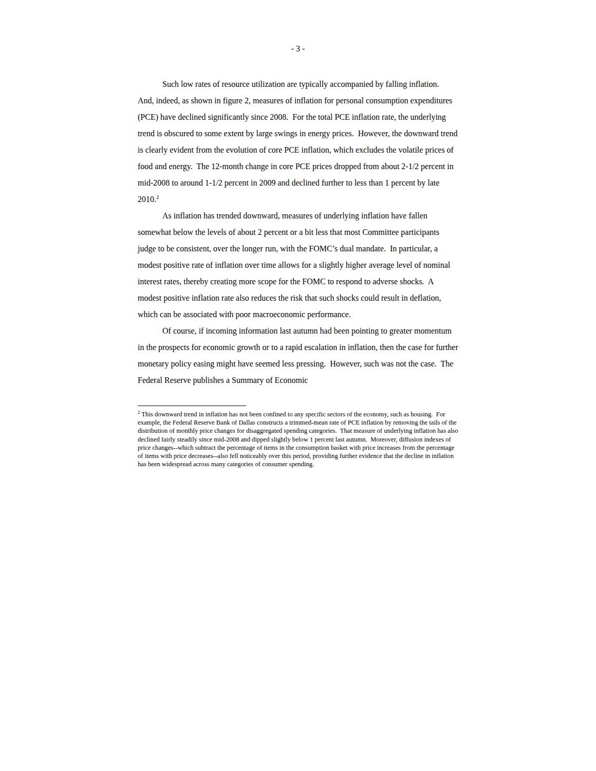- 3 -
Such low rates of resource utilization are typically accompanied by falling inflation. And, indeed, as shown in figure 2, measures of inflation for personal consumption expenditures (PCE) have declined significantly since 2008. For the total PCE inflation rate, the underlying trend is obscured to some extent by large swings in energy prices. However, the downward trend is clearly evident from the evolution of core PCE inflation, which excludes the volatile prices of food and energy. The 12-month change in core PCE prices dropped from about 2-1/2 percent in mid-2008 to around 1-1/2 percent in 2009 and declined further to less than 1 percent by late 2010.2
As inflation has trended downward, measures of underlying inflation have fallen somewhat below the levels of about 2 percent or a bit less that most Committee participants judge to be consistent, over the longer run, with the FOMC’s dual mandate. In particular, a modest positive rate of inflation over time allows for a slightly higher average level of nominal interest rates, thereby creating more scope for the FOMC to respond to adverse shocks. A modest positive inflation rate also reduces the risk that such shocks could result in deflation, which can be associated with poor macroeconomic performance.
Of course, if incoming information last autumn had been pointing to greater momentum in the prospects for economic growth or to a rapid escalation in inflation, then the case for further monetary policy easing might have seemed less pressing. However, such was not the case. The Federal Reserve publishes a Summary of Economic
2 This downward trend in inflation has not been confined to any specific sectors of the economy, such as housing. For example, the Federal Reserve Bank of Dallas constructs a trimmed-mean rate of PCE inflation by removing the tails of the distribution of monthly price changes for disaggregated spending categories. That measure of underlying inflation has also declined fairly steadily since mid-2008 and dipped slightly below 1 percent last autumn. Moreover, diffusion indexes of price changes--which subtract the percentage of items in the consumption basket with price increases from the percentage of items with price decreases--also fell noticeably over this period, providing further evidence that the decline in inflation has been widespread across many categories of consumer spending.